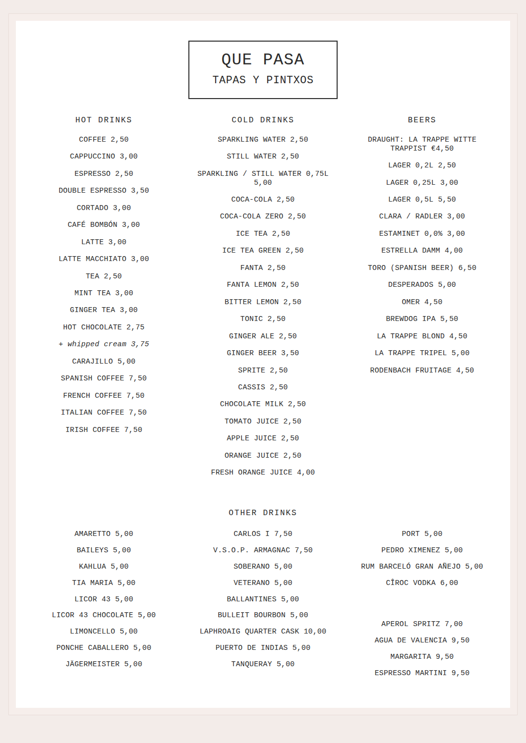Que Pasa
Tapas y Pintxos
Hot Drinks
Coffee 2,50
Cappuccino 3,00
Espresso 2,50
Double espresso 3,50
Cortado 3,00
Café bombón 3,00
Latte 3,00
Latte macchiato 3,00
Tea 2,50
Mint tea 3,00
Ginger tea 3,00
Hot chocolate 2,75
+ whipped cream 3,75
Carajillo 5,00
Spanish coffee 7,50
French coffee 7,50
Italian coffee 7,50
Irish coffee 7,50
Cold Drinks
Sparkling water 2,50
Still water 2,50
Sparkling / Still water 0,75L 5,00
Coca-Cola 2,50
Coca-Cola Zero 2,50
Ice Tea 2,50
Ice Tea Green 2,50
Fanta 2,50
Fanta Lemon 2,50
Bitter lemon 2,50
Tonic 2,50
Ginger Ale 2,50
Ginger beer 3,50
Sprite 2,50
Cassis 2,50
Chocolate milk 2,50
Tomato juice 2,50
Apple juice 2,50
Orange juice 2,50
Fresh orange juice 4,00
Beers
Draught: La Trappe Witte Trappist €4,50
Lager 0,2L 2,50
Lager 0,25L 3,00
Lager 0,5L 5,50
Clara / Radler 3,00
Estaminet 0,0% 3,00
Estrella Damm 4,00
Toro (Spanish beer) 6,50
Desperados 5,00
Omer 4,50
Brewdog IPA 5,50
La Trappe Blond 4,50
La Trappe Tripel 5,00
Rodenbach Fruitage 4,50
Other Drinks
Amaretto 5,00
Baileys 5,00
Kahlua 5,00
Tia Maria 5,00
Licor 43 5,00
Licor 43 Chocolate 5,00
Limoncello 5,00
Ponche caballero 5,00
Jägermeister 5,00
Carlos I 7,50
V.S.O.P. Armagnac 7,50
Soberano 5,00
Veterano 5,00
Ballantines 5,00
Bulleit Bourbon 5,00
Laphroaig Quarter Cask 10,00
Puerto de Indias 5,00
Tanqueray 5,00
Port 5,00
Pedro Ximenez 5,00
Rum Barceló gran añejo 5,00
Cîroc Vodka 6,00
Aperol Spritz 7,00
Agua de Valencia 9,50
Margarita 9,50
Espresso martini 9,50